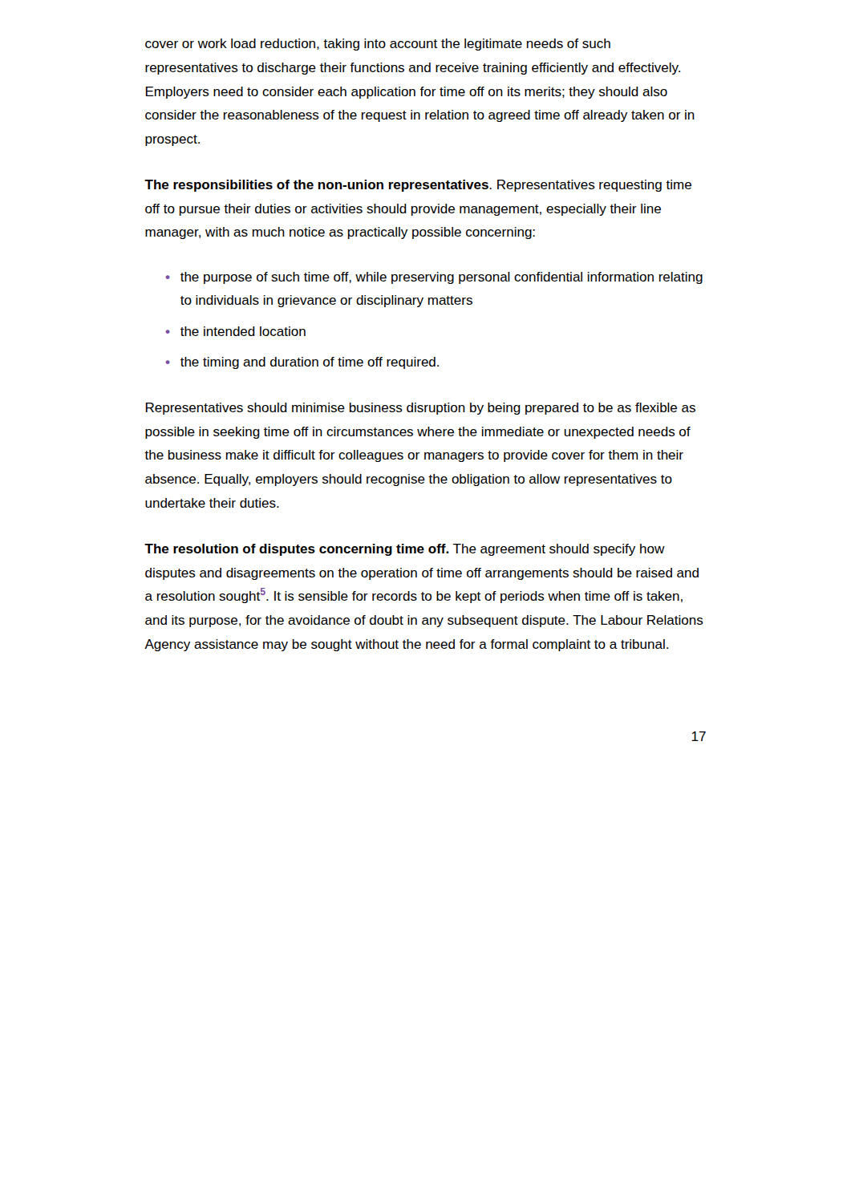cover or work load reduction, taking into account the legitimate needs of such representatives to discharge their functions and receive training efficiently and effectively. Employers need to consider each application for time off on its merits; they should also consider the reasonableness of the request in relation to agreed time off already taken or in prospect.
The responsibilities of the non-union representatives. Representatives requesting time off to pursue their duties or activities should provide management, especially their line manager, with as much notice as practically possible concerning:
the purpose of such time off, while preserving personal confidential information relating to individuals in grievance or disciplinary matters
the intended location
the timing and duration of time off required.
Representatives should minimise business disruption by being prepared to be as flexible as possible in seeking time off in circumstances where the immediate or unexpected needs of the business make it difficult for colleagues or managers to provide cover for them in their absence. Equally, employers should recognise the obligation to allow representatives to undertake their duties.
The resolution of disputes concerning time off. The agreement should specify how disputes and disagreements on the operation of time off arrangements should be raised and a resolution sought5. It is sensible for records to be kept of periods when time off is taken, and its purpose, for the avoidance of doubt in any subsequent dispute. The Labour Relations Agency assistance may be sought without the need for a formal complaint to a tribunal.
17